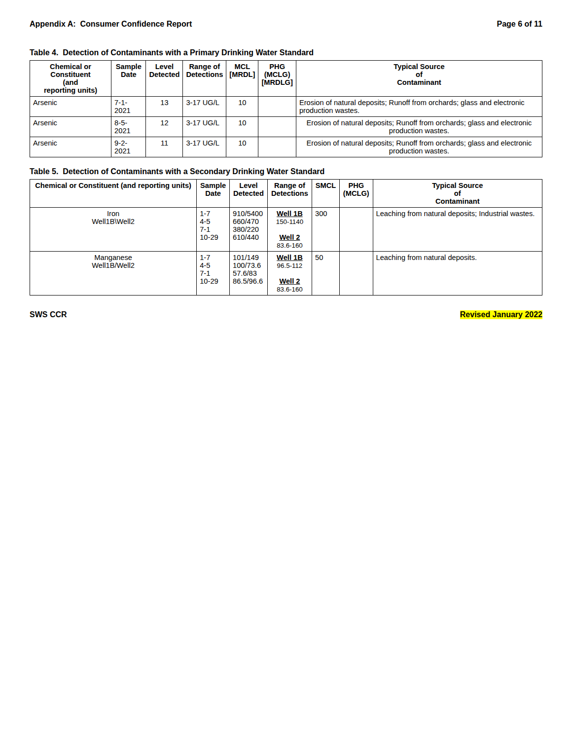Appendix A: Consumer Confidence Report Page 6 of 11
Table 4. Detection of Contaminants with a Primary Drinking Water Standard
| Chemical or Constituent (and reporting units) | Sample Date | Level Detected | Range of Detections | MCL [MRDL] | PHG (MCLG) [MRDLG] | Typical Source of Contaminant |
| --- | --- | --- | --- | --- | --- | --- |
| Arsenic | 7-1-2021 | 13 | 3-17 UG/L | 10 | | Erosion of natural deposits; Runoff from orchards; glass and electronic production wastes. |
| Arsenic | 8-5-2021 | 12 | 3-17 UG/L | 10 | | Erosion of natural deposits; Runoff from orchards; glass and electronic production wastes. |
| Arsenic | 9-2-2021 | 11 | 3-17 UG/L | 10 | | Erosion of natural deposits; Runoff from orchards; glass and electronic production wastes. |
Table 5. Detection of Contaminants with a Secondary Drinking Water Standard
| Chemical or Constituent (and reporting units) | Sample Date | Level Detected | Range of Detections | SMCL | PHG (MCLG) | Typical Source of Contaminant |
| --- | --- | --- | --- | --- | --- | --- |
| Iron Well1B\Well2 | 1-7 4-5 7-1 10-29 | 910/5400 660/470 380/220 610/440 | Well 1B 150-1140 Well 2 83.6-160 | 300 | | Leaching from natural deposits; Industrial wastes. |
| Manganese Well1B/Well2 | 1-7 4-5 7-1 10-29 | 101/149 100/73.6 57.6/83 86.5/96.6 | Well 1B 96.5-112 Well 2 83.6-160 | 50 | | Leaching from natural deposits. |
SWS CCR Revised January 2022